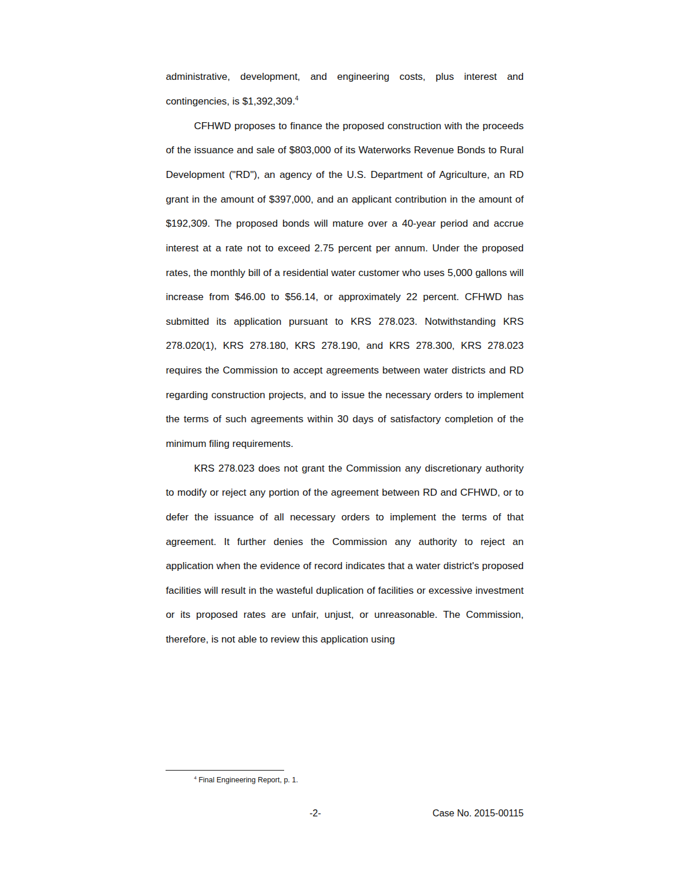administrative, development, and engineering costs, plus interest and contingencies, is $1,392,309.4
CFHWD proposes to finance the proposed construction with the proceeds of the issuance and sale of $803,000 of its Waterworks Revenue Bonds to Rural Development ("RD"), an agency of the U.S. Department of Agriculture, an RD grant in the amount of $397,000, and an applicant contribution in the amount of $192,309. The proposed bonds will mature over a 40-year period and accrue interest at a rate not to exceed 2.75 percent per annum. Under the proposed rates, the monthly bill of a residential water customer who uses 5,000 gallons will increase from $46.00 to $56.14, or approximately 22 percent. CFHWD has submitted its application pursuant to KRS 278.023. Notwithstanding KRS 278.020(1), KRS 278.180, KRS 278.190, and KRS 278.300, KRS 278.023 requires the Commission to accept agreements between water districts and RD regarding construction projects, and to issue the necessary orders to implement the terms of such agreements within 30 days of satisfactory completion of the minimum filing requirements.
KRS 278.023 does not grant the Commission any discretionary authority to modify or reject any portion of the agreement between RD and CFHWD, or to defer the issuance of all necessary orders to implement the terms of that agreement. It further denies the Commission any authority to reject an application when the evidence of record indicates that a water district's proposed facilities will result in the wasteful duplication of facilities or excessive investment or its proposed rates are unfair, unjust, or unreasonable. The Commission, therefore, is not able to review this application using
4 Final Engineering Report, p. 1.
-2- Case No. 2015-00115